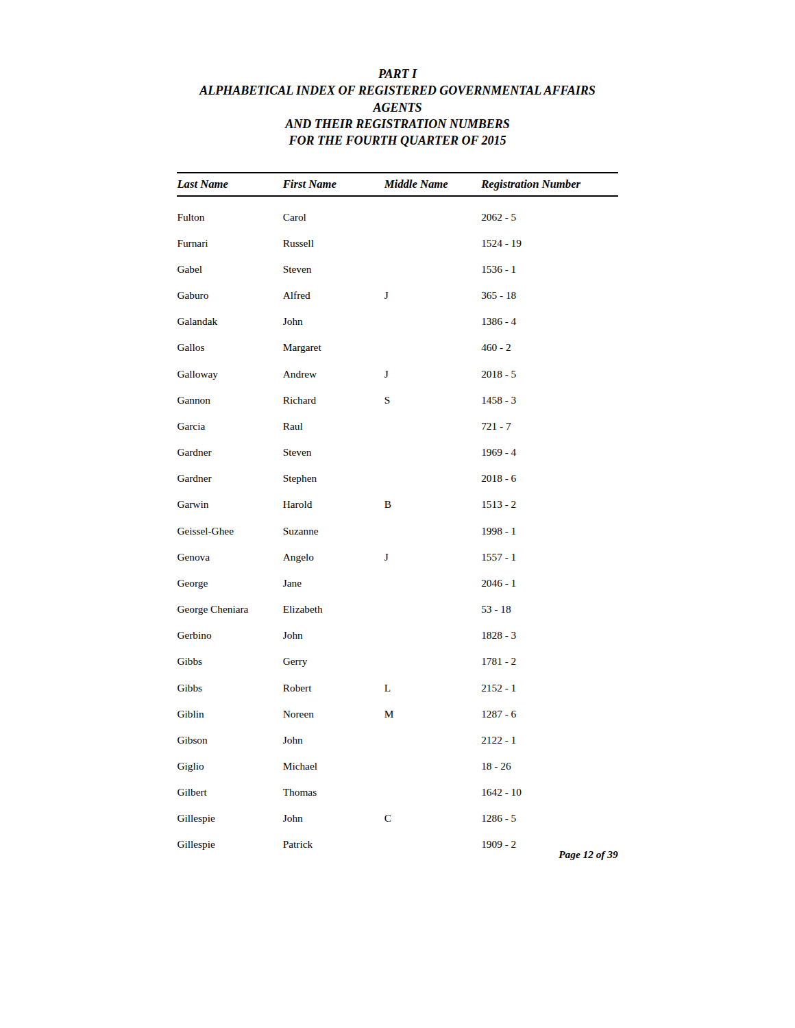PART I ALPHABETICAL INDEX OF REGISTERED GOVERNMENTAL AFFAIRS AGENTS AND THEIR REGISTRATION NUMBERS FOR THE FOURTH QUARTER OF 2015
| Last Name | First Name | Middle Name | Registration Number |
| --- | --- | --- | --- |
| Fulton | Carol | | 2062 - 5 |
| Furnari | Russell | | 1524 - 19 |
| Gabel | Steven | | 1536 - 1 |
| Gaburo | Alfred | J | 365 - 18 |
| Galandak | John | | 1386 - 4 |
| Gallos | Margaret | | 460 - 2 |
| Galloway | Andrew | J | 2018 - 5 |
| Gannon | Richard | S | 1458 - 3 |
| Garcia | Raul | | 721 - 7 |
| Gardner | Steven | | 1969 - 4 |
| Gardner | Stephen | | 2018 - 6 |
| Garwin | Harold | B | 1513 - 2 |
| Geissel-Ghee | Suzanne | | 1998 - 1 |
| Genova | Angelo | J | 1557 - 1 |
| George | Jane | | 2046 - 1 |
| George Cheniara | Elizabeth | | 53 - 18 |
| Gerbino | John | | 1828 - 3 |
| Gibbs | Gerry | | 1781 - 2 |
| Gibbs | Robert | L | 2152 - 1 |
| Giblin | Noreen | M | 1287 - 6 |
| Gibson | John | | 2122 - 1 |
| Giglio | Michael | | 18 - 26 |
| Gilbert | Thomas | | 1642 - 10 |
| Gillespie | John | C | 1286 - 5 |
| Gillespie | Patrick | | 1909 - 2 |
Page 12 of 39